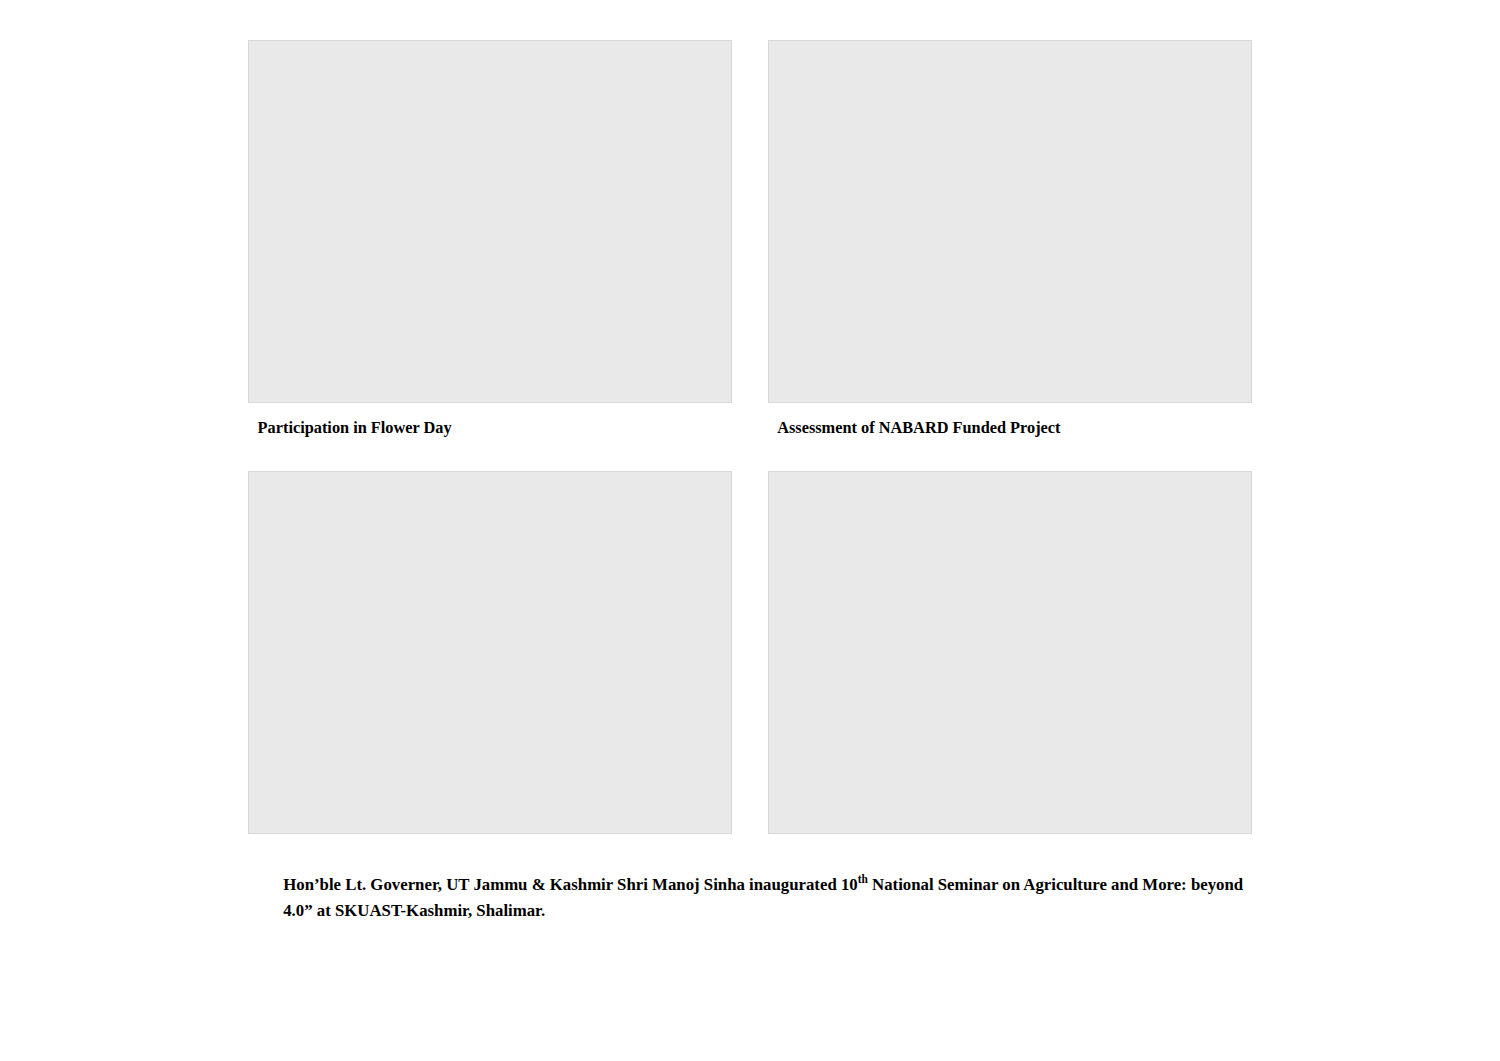Participation in Flower Day
Assessment of NABARD Funded Project
Hon’ble Lt. Governer, UT Jammu & Kashmir Shri Manoj Sinha inaugurated 10th National Seminar on Agriculture and More: beyond 4.0” at SKUAST-Kashmir, Shalimar.